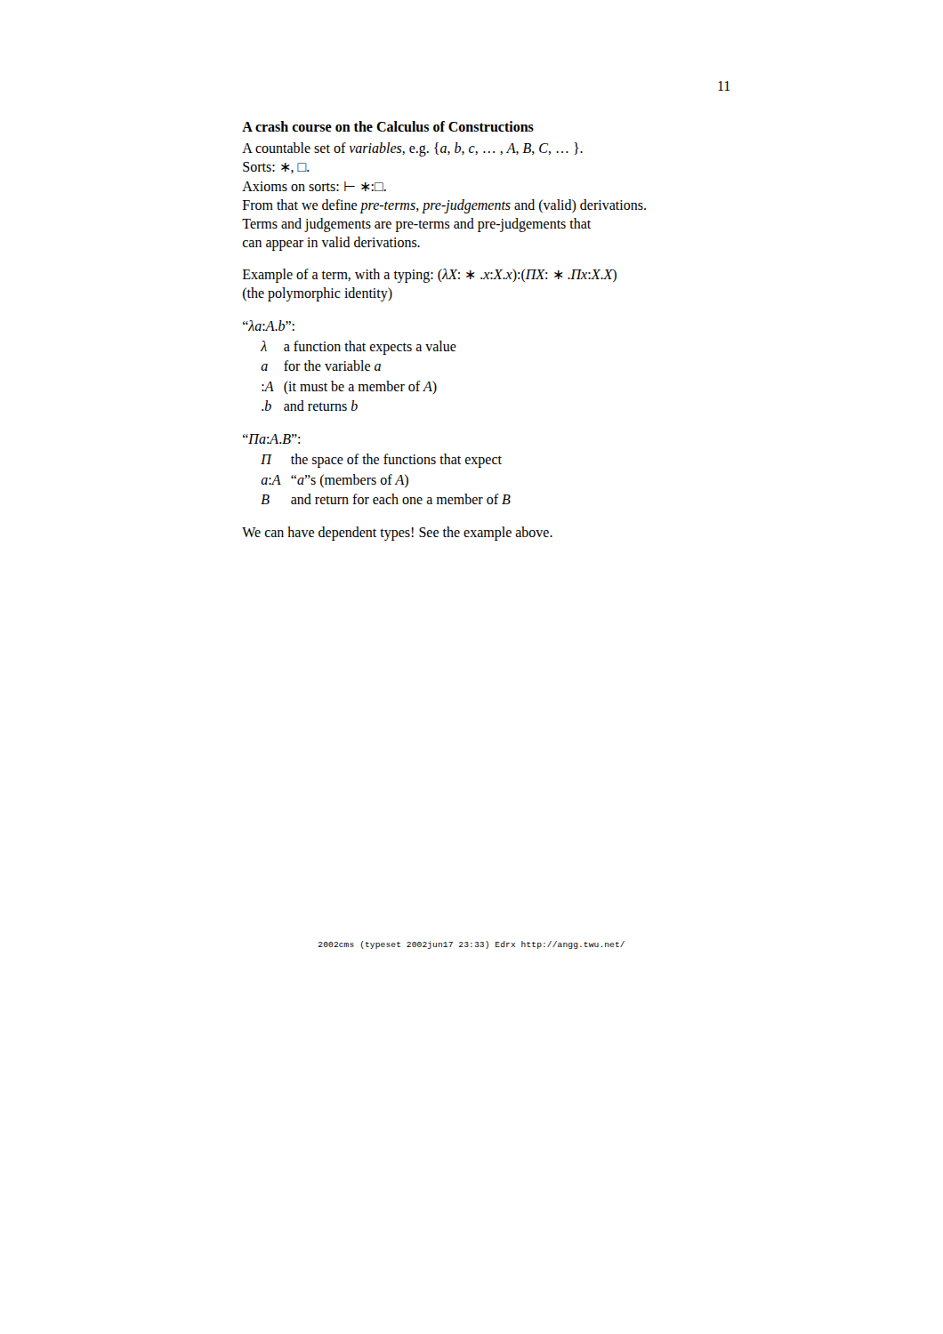11
A crash course on the Calculus of Constructions
A countable set of variables, e.g. {a, b, c, … , A, B, C, … }.
Sorts: ∗, □.
Axioms on sorts: ⊢ ∗:□.
From that we define pre-terms, pre-judgements and (valid) derivations.
Terms and judgements are pre-terms and pre-judgements that
can appear in valid derivations.
Example of a term, with a typing: (λX: ∗ .x:X.x):(ΠX: ∗ .Πx:X.X)
(the polymorphic identity)
“λa:A.b”:
| λ | a function that expects a value |
| a | for the variable a |
| : A | (it must be a member of A ) |
| . b | and returns b |
“Πa:A.B”:
| Π | the space of the functions that expect |
| a : A | “ a ”s (members of A ) |
| B | and return for each one a member of B |
We can have dependent types! See the example above.
2002cms (typeset 2002jun17 23:33) Edrx http://angg.twu.net/